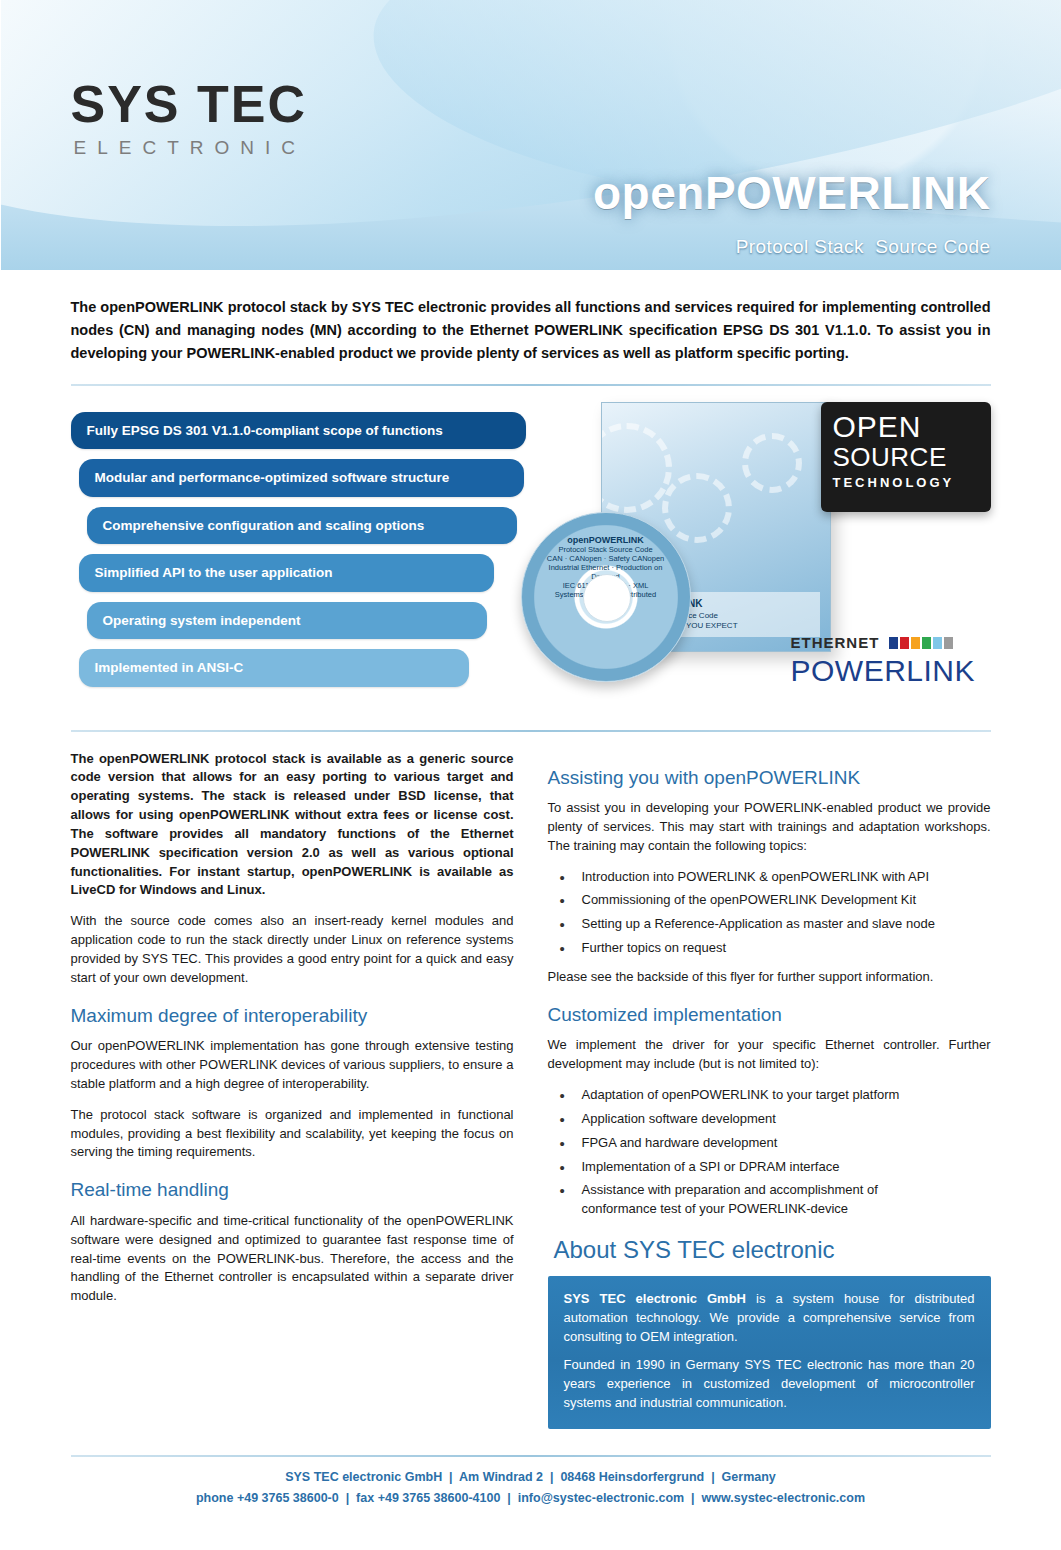SYS TEC
ELECTRONIC
open POWERLINK
Protocol Stack Source Code
The openPOWERLINK protocol stack by SYS TEC electronic provides all functions and services required for implementing controlled nodes (CN) and managing nodes (MN) according to the Ethernet POWERLINK specification EPSG DS 301 V1.1.0. To assist you in developing your POWERLINK-enabled product we provide plenty of services as well as platform specific porting.
Fully EPSG DS 301 V1.1.0-compliant scope of functions
Modular and performance-optimized software structure
Comprehensive configuration and scaling options
Simplified API to the user application
Operating system independent
Implemented in ANSI-C
openPOWERLINK Protocol Stack Source Code
GET MORE THAN YOU EXPECT
openPOWERLINK Protocol Stack Source Code
CAN · CANopen · Safety CANopen
Industrial Ethernet · Production on Demand
IEC 61131-3 · SDK · XML
Systems House for Distributed Automation
OPEN
SOURCE
TECHNOLOGY
ETHERNET
POWERLINK
The openPOWERLINK protocol stack is available as a generic source code version that allows for an easy porting to various target and operating systems. The stack is released under BSD license, that allows for using openPOWERLINK without extra fees or license cost. The software provides all mandatory functions of the Ethernet POWERLINK specification version 2.0 as well as various optional functionalities. For instant startup, openPOWERLINK is available as LiveCD for Windows and Linux.
With the source code comes also an insert-ready kernel modules and application code to run the stack directly under Linux on reference systems provided by SYS TEC. This provides a good entry point for a quick and easy start of your own development.
Maximum degree of interoperability
Our openPOWERLINK implementation has gone through extensive testing procedures with other POWERLINK devices of various suppliers, to ensure a stable platform and a high degree of interoperability.
The protocol stack software is organized and implemented in functional modules, providing a best flexibility and scalability, yet keeping the focus on serving the timing requirements.
Real-time handling
All hardware-specific and time-critical functionality of the openPOWERLINK software were designed and optimized to guarantee fast response time of real-time events on the POWERLINK-bus. Therefore, the access and the handling of the Ethernet controller is encapsulated within a separate driver module.
Assisting you with openPOWERLINK
To assist you in developing your POWERLINK-enabled product we provide plenty of services. This may start with trainings and adaptation workshops. The training may contain the following topics:
Introduction into POWERLINK & openPOWERLINK with API
Commissioning of the openPOWERLINK Development Kit
Setting up a Reference-Application as master and slave node
Further topics on request
Please see the backside of this flyer for further support information.
Customized implementation
We implement the driver for your specific Ethernet controller. Further development may include (but is not limited to):
Adaptation of openPOWERLINK to your target platform
Application software development
FPGA and hardware development
Implementation of a SPI or DPRAM interface
Assistance with preparation and accomplishment of
conformance test of your POWERLINK-device
About SYS TEC electronic
SYS TEC electronic GmbH is a system house for distributed automation technology. We provide a comprehensive service from consulting to OEM integration.
Founded in 1990 in Germany SYS TEC electronic has more than 20 years experience in customized development of microcontroller systems and industrial communication.
SYS TEC electronic GmbH | Am Windrad 2 | 08468 Heinsdorfergrund | Germany
phone +49 3765 38600-0 | fax +49 3765 38600-4100 | info@systec-electronic.com | www.systec-electronic.com